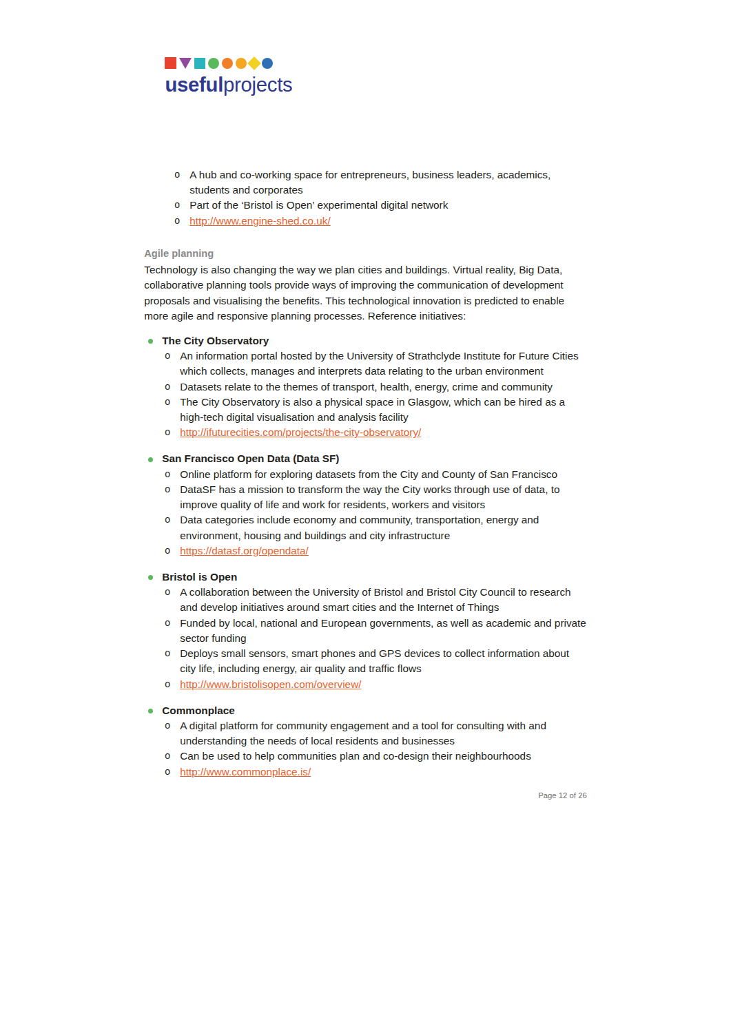usefulprojects
A hub and co-working space for entrepreneurs, business leaders, academics, students and corporates
Part of the ‘Bristol is Open’ experimental digital network
http://www.engine-shed.co.uk/
Agile planning
Technology is also changing the way we plan cities and buildings. Virtual reality, Big Data, collaborative planning tools provide ways of improving the communication of development proposals and visualising the benefits. This technological innovation is predicted to enable more agile and responsive planning processes. Reference initiatives:
The City Observatory
An information portal hosted by the University of Strathclyde Institute for Future Cities which collects, manages and interprets data relating to the urban environment
Datasets relate to the themes of transport, health, energy, crime and community
The City Observatory is also a physical space in Glasgow, which can be hired as a high-tech digital visualisation and analysis facility
http://ifuturecities.com/projects/the-city-observatory/
San Francisco Open Data (Data SF)
Online platform for exploring datasets from the City and County of San Francisco
DataSF has a mission to transform the way the City works through use of data, to improve quality of life and work for residents, workers and visitors
Data categories include economy and community, transportation, energy and environment, housing and buildings and city infrastructure
https://datasf.org/opendata/
Bristol is Open
A collaboration between the University of Bristol and Bristol City Council to research and develop initiatives around smart cities and the Internet of Things
Funded by local, national and European governments, as well as academic and private sector funding
Deploys small sensors, smart phones and GPS devices to collect information about city life, including energy, air quality and traffic flows
http://www.bristolisopen.com/overview/
Commonplace
A digital platform for community engagement and a tool for consulting with and understanding the needs of local residents and businesses
Can be used to help communities plan and co-design their neighbourhoods
http://www.commonplace.is/
Page 12 of 26